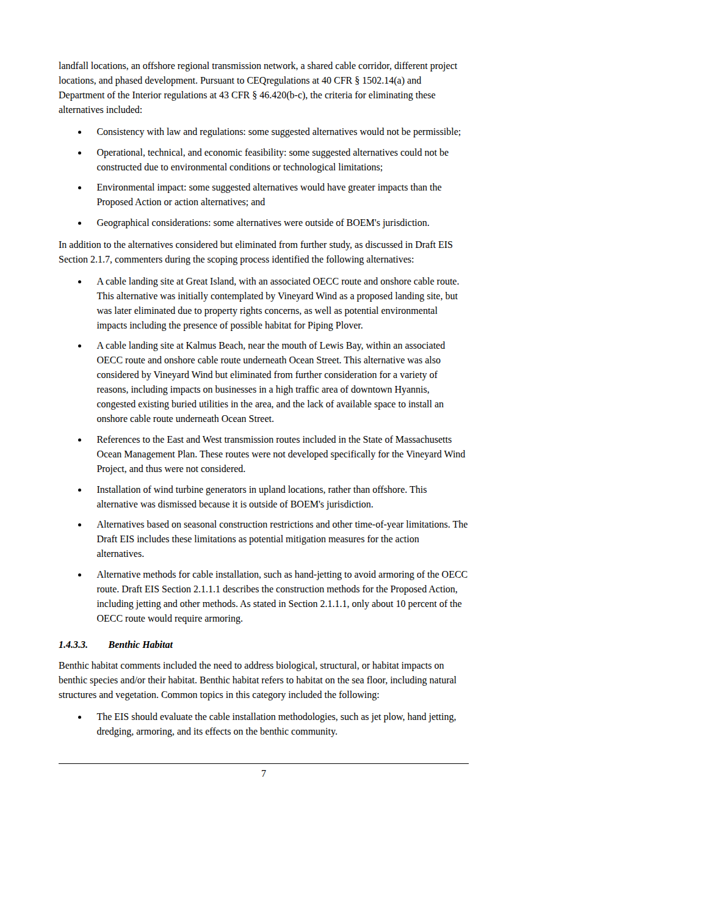landfall locations, an offshore regional transmission network, a shared cable corridor, different project locations, and phased development. Pursuant to CEQregulations at 40 CFR § 1502.14(a) and Department of the Interior regulations at 43 CFR § 46.420(b-c), the criteria for eliminating these alternatives included:
Consistency with law and regulations: some suggested alternatives would not be permissible;
Operational, technical, and economic feasibility: some suggested alternatives could not be constructed due to environmental conditions or technological limitations;
Environmental impact: some suggested alternatives would have greater impacts than the Proposed Action or action alternatives; and
Geographical considerations: some alternatives were outside of BOEM's jurisdiction.
In addition to the alternatives considered but eliminated from further study, as discussed in Draft EIS Section 2.1.7, commenters during the scoping process identified the following alternatives:
A cable landing site at Great Island, with an associated OECC route and onshore cable route. This alternative was initially contemplated by Vineyard Wind as a proposed landing site, but was later eliminated due to property rights concerns, as well as potential environmental impacts including the presence of possible habitat for Piping Plover.
A cable landing site at Kalmus Beach, near the mouth of Lewis Bay, within an associated OECC route and onshore cable route underneath Ocean Street. This alternative was also considered by Vineyard Wind but eliminated from further consideration for a variety of reasons, including impacts on businesses in a high traffic area of downtown Hyannis, congested existing buried utilities in the area, and the lack of available space to install an onshore cable route underneath Ocean Street.
References to the East and West transmission routes included in the State of Massachusetts Ocean Management Plan. These routes were not developed specifically for the Vineyard Wind Project, and thus were not considered.
Installation of wind turbine generators in upland locations, rather than offshore. This alternative was dismissed because it is outside of BOEM's jurisdiction.
Alternatives based on seasonal construction restrictions and other time-of-year limitations. The Draft EIS includes these limitations as potential mitigation measures for the action alternatives.
Alternative methods for cable installation, such as hand-jetting to avoid armoring of the OECC route. Draft EIS Section 2.1.1.1 describes the construction methods for the Proposed Action, including jetting and other methods. As stated in Section 2.1.1.1, only about 10 percent of the OECC route would require armoring.
1.4.3.3. Benthic Habitat
Benthic habitat comments included the need to address biological, structural, or habitat impacts on benthic species and/or their habitat. Benthic habitat refers to habitat on the sea floor, including natural structures and vegetation. Common topics in this category included the following:
The EIS should evaluate the cable installation methodologies, such as jet plow, hand jetting, dredging, armoring, and its effects on the benthic community.
7